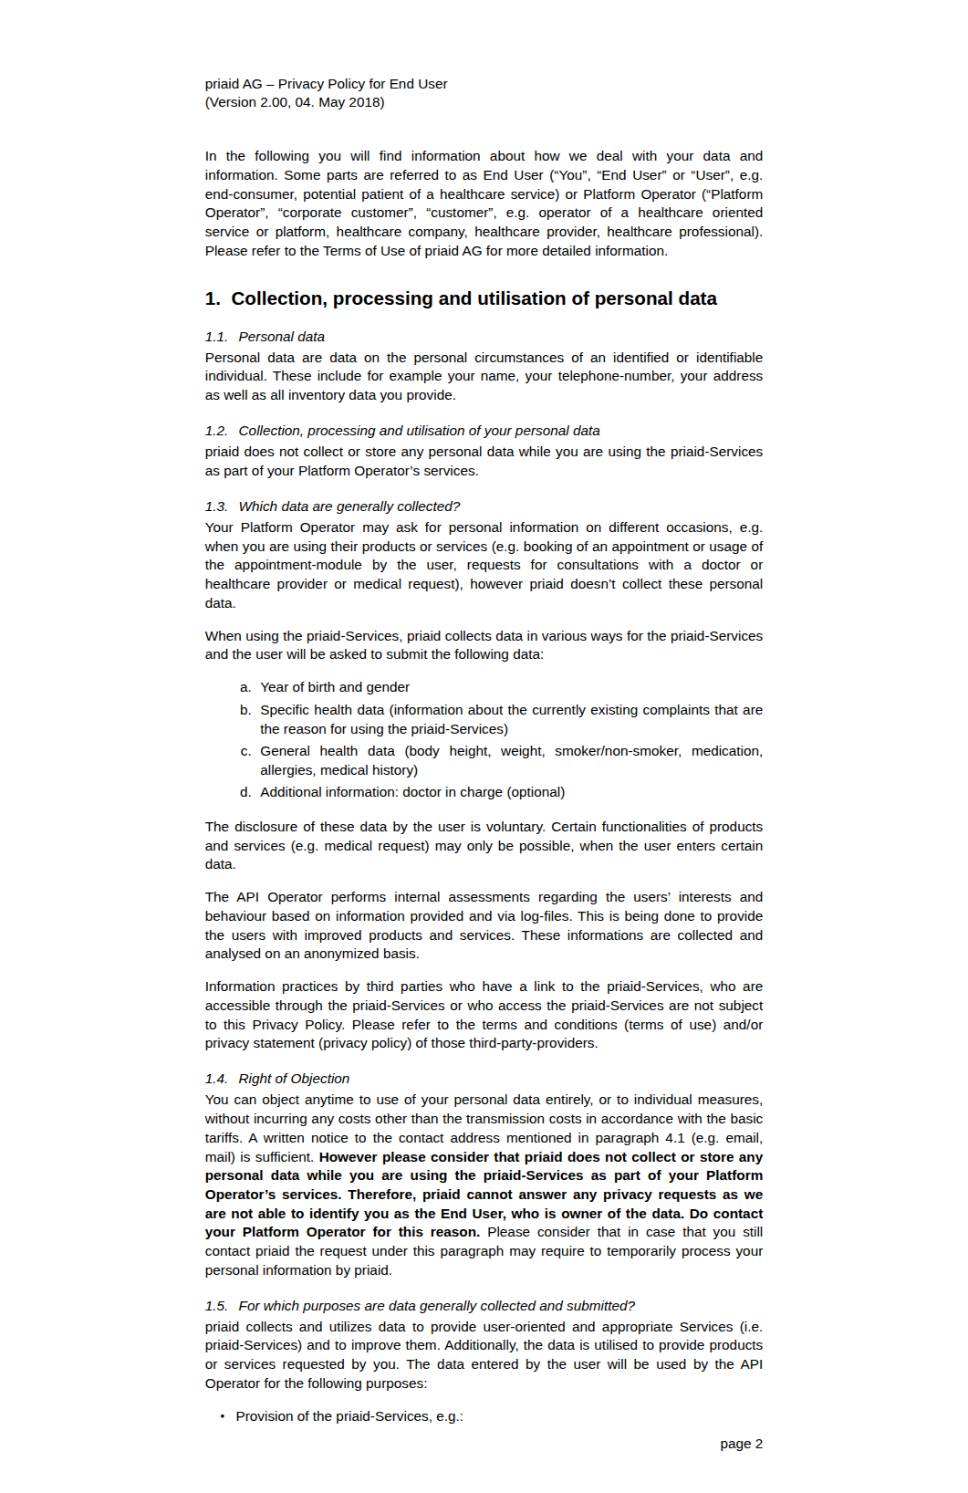priaid AG – Privacy Policy for End User
(Version 2.00, 04. May 2018)
In the following you will find information about how we deal with your data and information. Some parts are referred to as End User (“You”, “End User” or “User”, e.g. end-consumer, potential patient of a healthcare service) or Platform Operator (“Platform Operator”, “corporate customer”, “customer”, e.g. operator of a healthcare oriented service or platform, healthcare company, healthcare provider, healthcare professional). Please refer to the Terms of Use of priaid AG for more detailed information.
1. Collection, processing and utilisation of personal data
1.1. Personal data
Personal data are data on the personal circumstances of an identified or identifiable individual. These include for example your name, your telephone-number, your address as well as all inventory data you provide.
1.2. Collection, processing and utilisation of your personal data
priaid does not collect or store any personal data while you are using the priaid-Services as part of your Platform Operator’s services.
1.3. Which data are generally collected?
Your Platform Operator may ask for personal information on different occasions, e.g. when you are using their products or services (e.g. booking of an appointment or usage of the appointment-module by the user, requests for consultations with a doctor or healthcare provider or medical request), however priaid doesn’t collect these personal data.
When using the priaid-Services, priaid collects data in various ways for the priaid-Services and the user will be asked to submit the following data:
Year of birth and gender
Specific health data (information about the currently existing complaints that are the reason for using the priaid-Services)
General health data (body height, weight, smoker/non-smoker, medication, allergies, medical history)
Additional information: doctor in charge (optional)
The disclosure of these data by the user is voluntary. Certain functionalities of products and services (e.g. medical request) may only be possible, when the user enters certain data.
The API Operator performs internal assessments regarding the users’ interests and behaviour based on information provided and via log-files. This is being done to provide the users with improved products and services. These informations are collected and analysed on an anonymized basis.
Information practices by third parties who have a link to the priaid-Services, who are accessible through the priaid-Services or who access the priaid-Services are not subject to this Privacy Policy. Please refer to the terms and conditions (terms of use) and/or privacy statement (privacy policy) of those third-party-providers.
1.4. Right of Objection
You can object anytime to use of your personal data entirely, or to individual measures, without incurring any costs other than the transmission costs in accordance with the basic tariffs. A written notice to the contact address mentioned in paragraph 4.1 (e.g. email, mail) is sufficient. However please consider that priaid does not collect or store any personal data while you are using the priaid-Services as part of your Platform Operator’s services. Therefore, priaid cannot answer any privacy requests as we are not able to identify you as the End User, who is owner of the data. Do contact your Platform Operator for this reason. Please consider that in case that you still contact priaid the request under this paragraph may require to temporarily process your personal information by priaid.
1.5. For which purposes are data generally collected and submitted?
priaid collects and utilizes data to provide user-oriented and appropriate Services (i.e. priaid-Services) and to improve them. Additionally, the data is utilised to provide products or services requested by you. The data entered by the user will be used by the API Operator for the following purposes:
Provision of the priaid-Services, e.g.:
page 2